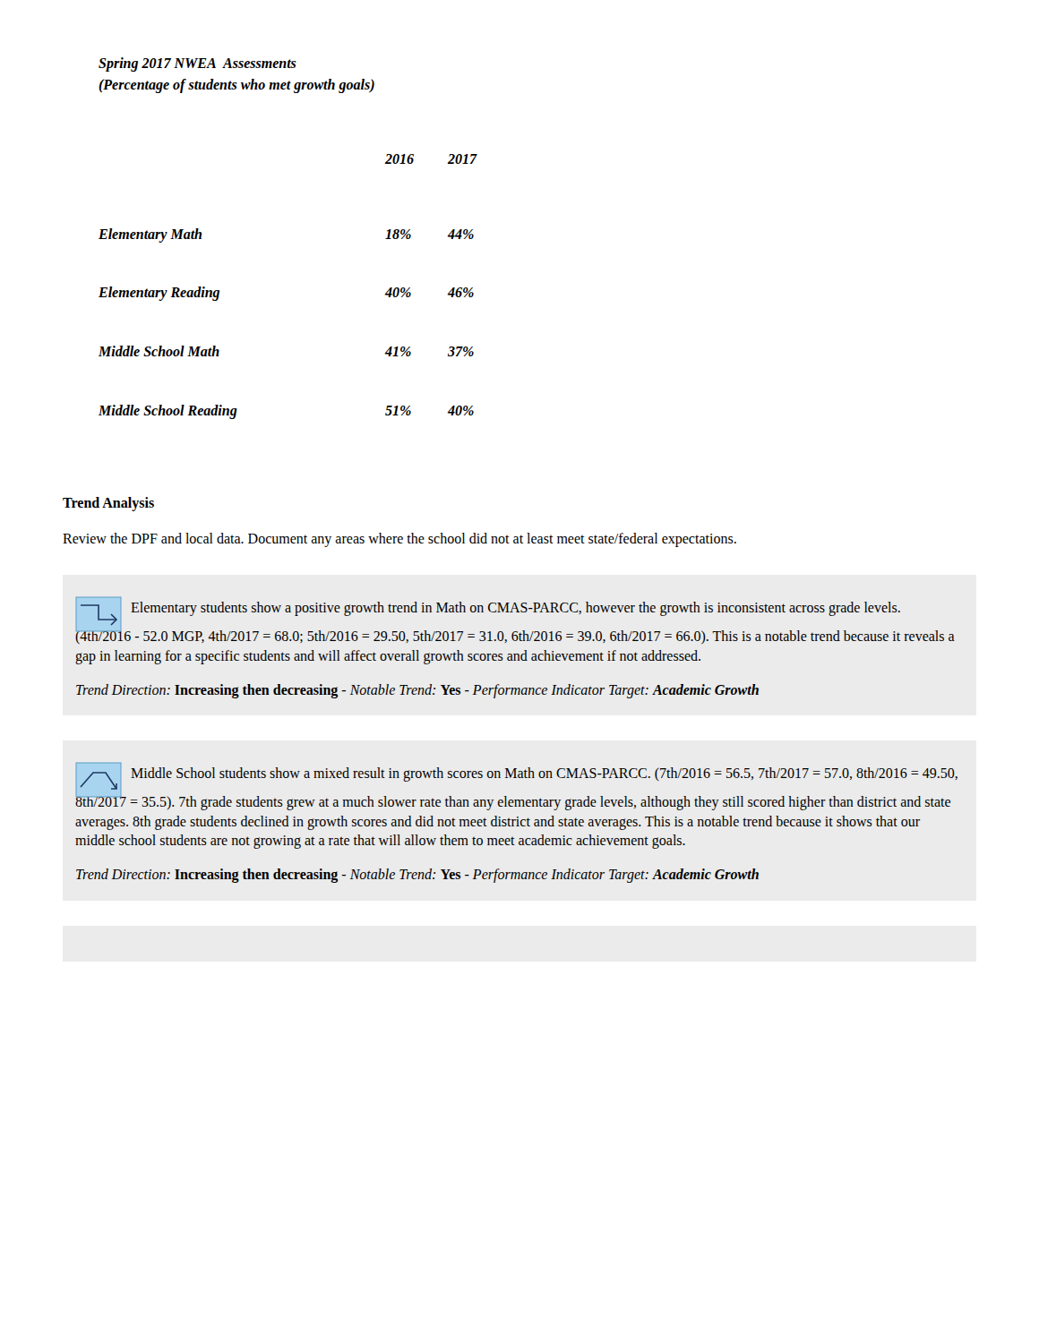Spring 2017 NWEA Assessments
(Percentage of students who met growth goals)
| | 2016 | 2017 |
| Elementary Math | 18% | 44% |
| Elementary Reading | 40% | 46% |
| Middle School Math | 41% | 37% |
| Middle School Reading | 51% | 40% |
Trend Analysis
Review the DPF and local data. Document any areas where the school did not at least meet state/federal expectations.
Elementary students show a positive growth trend in Math on CMAS-PARCC, however the growth is inconsistent across grade levels. (4th/2016 - 52.0 MGP, 4th/2017 = 68.0; 5th/2016 = 29.50, 5th/2017 = 31.0, 6th/2016 = 39.0, 6th/2017 = 66.0). This is a notable trend because it reveals a gap in learning for a specific students and will affect overall growth scores and achievement if not addressed.
Trend Direction: Increasing then decreasing - Notable Trend: Yes - Performance Indicator Target: Academic Growth
Middle School students show a mixed result in growth scores on Math on CMAS-PARCC. (7th/2016 = 56.5, 7th/2017 = 57.0, 8th/2016 = 49.50, 8th/2017 = 35.5). 7th grade students grew at a much slower rate than any elementary grade levels, although they still scored higher than district and state averages. 8th grade students declined in growth scores and did not meet district and state averages. This is a notable trend because it shows that our middle school students are not growing at a rate that will allow them to meet academic achievement goals.
Trend Direction: Increasing then decreasing - Notable Trend: Yes - Performance Indicator Target: Academic Growth